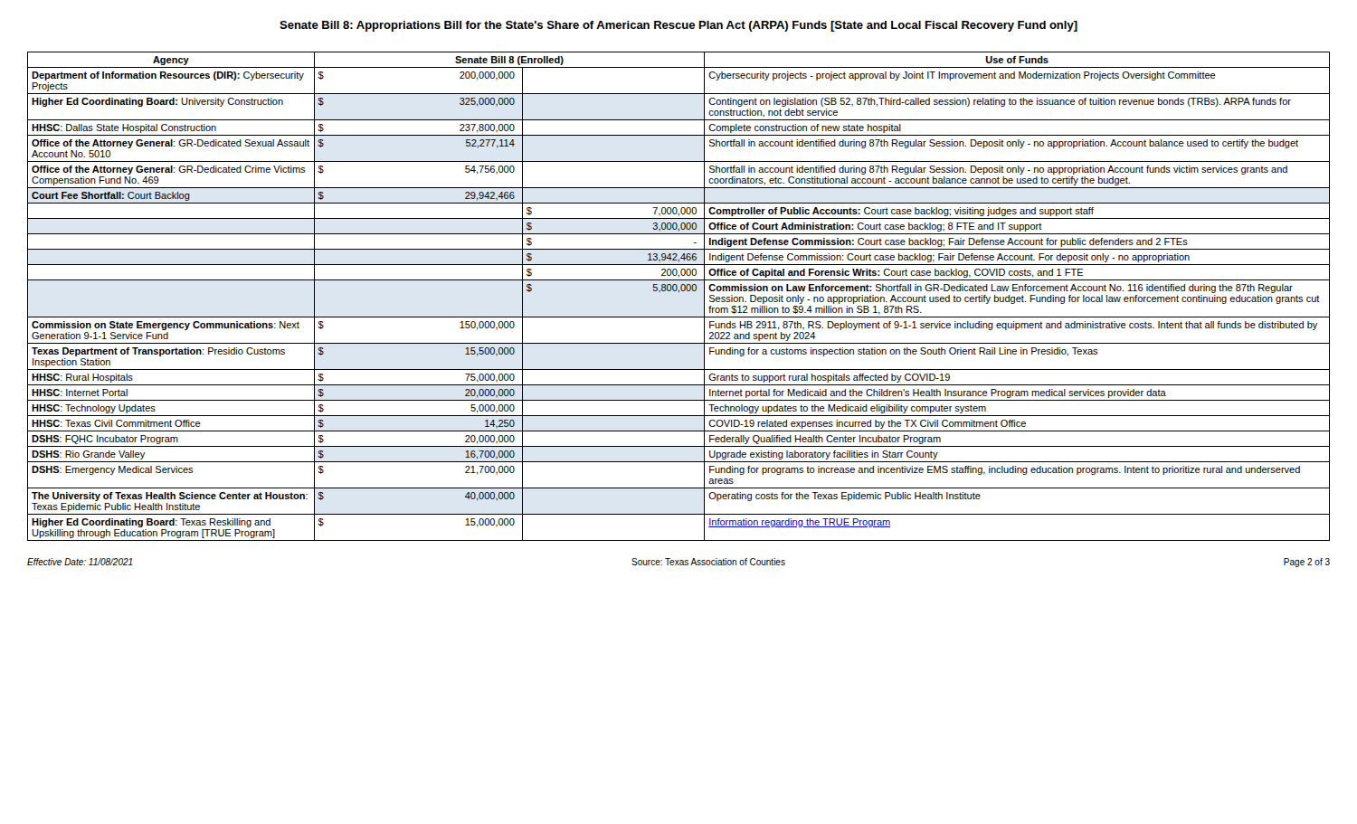Senate Bill 8: Appropriations Bill for the State's Share of American Rescue Plan Act (ARPA) Funds [State and Local Fiscal Recovery Fund only]
| Agency | Senate Bill 8 (Enrolled) | Use of Funds |
| --- | --- | --- |
| Department of Information Resources (DIR): Cybersecurity Projects | / $ / 200,000,000 / | | Cybersecurity projects - project approval by Joint IT Improvement and Modernization Projects Oversight Committee |
| Higher Ed Coordinating Board: University Construction | / $ / 325,000,000 / | | Contingent on legislation (SB 52, 87th,Third-called session) relating to the issuance of tuition revenue bonds (TRBs). ARPA funds for construction, not debt service |
| HHSC : Dallas State Hospital Construction | / $ / 237,800,000 / | | Complete construction of new state hospital |
| Office of the Attorney General : GR-Dedicated Sexual Assault Account No. 5010 | / $ / 52,277,114 / | | Shortfall in account identified during 87th Regular Session. Deposit only - no appropriation. Account balance used to certify the budget |
| Office of the Attorney General : GR-Dedicated Crime Victims Compensation Fund No. 469 | / $ / 54,756,000 / | | Shortfall in account identified during 87th Regular Session. Deposit only - no appropriation Account funds victim services grants and coordinators, etc. Constitutional account - account balance cannot be used to certify the budget. |
| Court Fee Shortfall: Court Backlog | / $ / 29,942,466 / | | |
| | | / $ / 7,000,000 / | Comptroller of Public Accounts: Court case backlog; visiting judges and support staff |
| | | / $ / 3,000,000 / | Office of Court Administration: Court case backlog; 8 FTE and IT support |
| | | / $ / - / | Indigent Defense Commission: Court case backlog; Fair Defense Account for public defenders and 2 FTEs |
| | | / $ / 13,942,466 / | Indigent Defense Commission: Court case backlog; Fair Defense Account. For deposit only - no appropriation |
| | | / $ / 200,000 / | Office of Capital and Forensic Writs: Court case backlog, COVID costs, and 1 FTE |
| | | / $ / 5,800,000 / | Commission on Law Enforcement: Shortfall in GR-Dedicated Law Enforcement Account No. 116 identified during the 87th Regular Session. Deposit only - no appropriation. Account used to certify budget. Funding for local law enforcement continuing education grants cut from $12 million to $9.4 million in SB 1, 87th RS. |
| Commission on State Emergency Communications : Next Generation 9-1-1 Service Fund | / $ / 150,000,000 / | | Funds HB 2911, 87th, RS. Deployment of 9-1-1 service including equipment and administrative costs. Intent that all funds be distributed by 2022 and spent by 2024 |
| Texas Department of Transportation : Presidio Customs Inspection Station | / $ / 15,500,000 / | | Funding for a customs inspection station on the South Orient Rail Line in Presidio, Texas |
| HHSC : Rural Hospitals | / $ / 75,000,000 / | | Grants to support rural hospitals affected by COVID-19 |
| HHSC : Internet Portal | / $ / 20,000,000 / | | Internet portal for Medicaid and the Children's Health Insurance Program medical services provider data |
| HHSC : Technology Updates | / $ / 5,000,000 / | | Technology updates to the Medicaid eligibility computer system |
| HHSC : Texas Civil Commitment Office | / $ / 14,250 / | | COVID-19 related expenses incurred by the TX Civil Commitment Office |
| DSHS : FQHC Incubator Program | / $ / 20,000,000 / | | Federally Qualified Health Center Incubator Program |
| DSHS : Rio Grande Valley | / $ / 16,700,000 / | | Upgrade existing laboratory facilities in Starr County |
| DSHS : Emergency Medical Services | / $ / 21,700,000 / | | Funding for programs to increase and incentivize EMS staffing, including education programs. Intent to prioritize rural and underserved areas |
| The University of Texas Health Science Center at Houston : Texas Epidemic Public Health Institute | / $ / 40,000,000 / | | Operating costs for the Texas Epidemic Public Health Institute |
| Higher Ed Coordinating Board : Texas Reskilling and Upskilling through Education Program [TRUE Program] | / $ / 15,000,000 / | | Information regarding the TRUE Program |
Effective Date: 11/08/2021
Source: Texas Association of Counties
Page 2 of 3